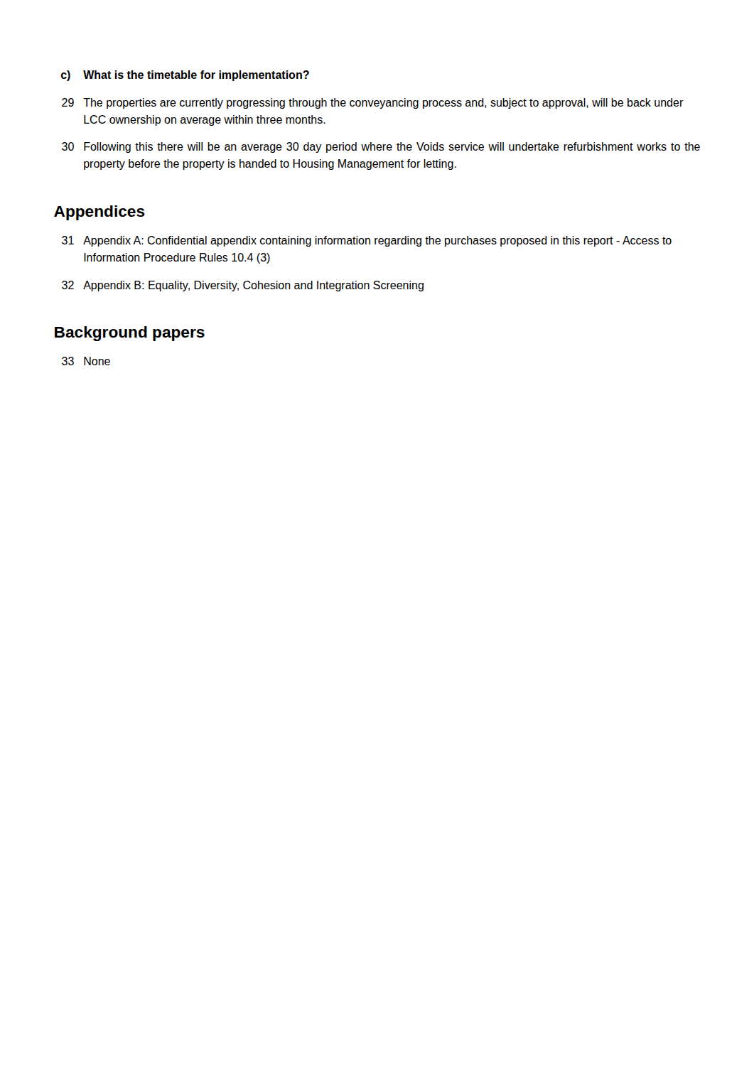c)
What is the timetable for implementation?
29 The properties are currently progressing through the conveyancing process and, subject to approval, will be back under LCC ownership on average within three months.
30 Following this there will be an average 30 day period where the Voids service will undertake refurbishment works to the property before the property is handed to Housing Management for letting.
Appendices
31 Appendix A: Confidential appendix containing information regarding the purchases proposed in this report - Access to Information Procedure Rules 10.4 (3)
32 Appendix B: Equality, Diversity, Cohesion and Integration Screening
Background papers
33 None